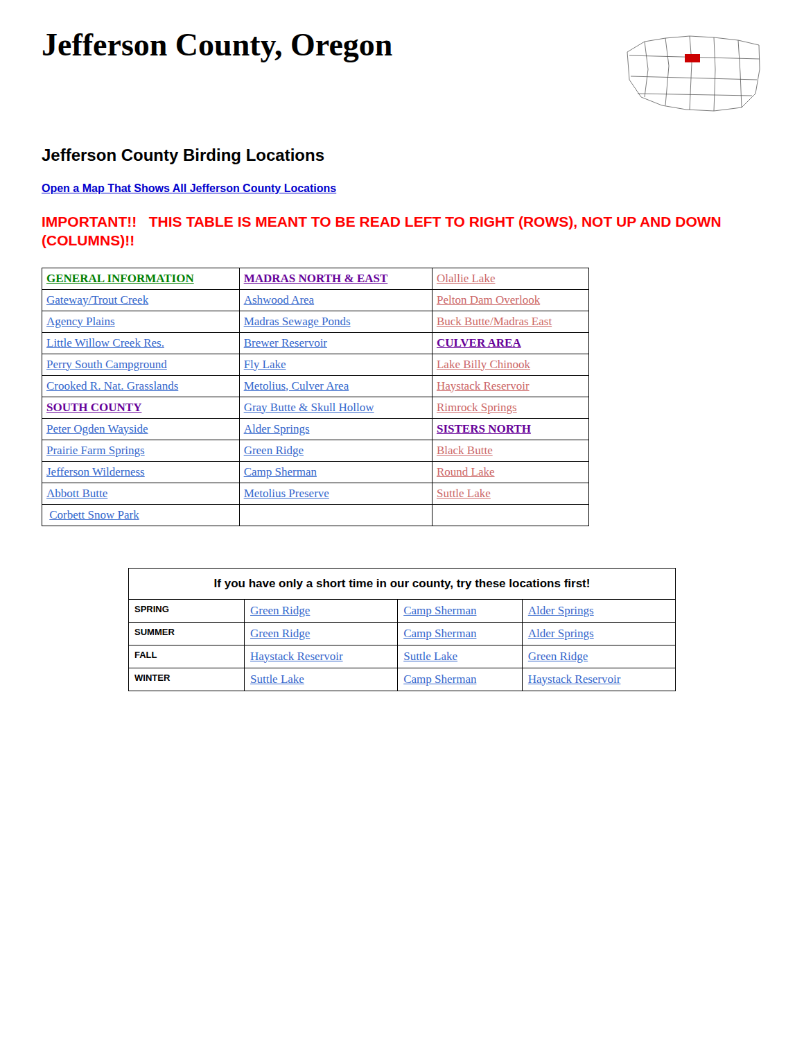Jefferson County, Oregon
Jefferson County Birding Locations
Open a Map That Shows All Jefferson County Locations
IMPORTANT!! THIS TABLE IS MEANT TO BE READ LEFT TO RIGHT (ROWS), NOT UP AND DOWN (COLUMNS)!!
| GENERAL INFORMATION | MADRAS NORTH & EAST | Olallie Lake |
| Gateway/Trout Creek | Ashwood Area | Pelton Dam Overlook |
| Agency Plains | Madras Sewage Ponds | Buck Butte/Madras East |
| Little Willow Creek Res. | Brewer Reservoir | CULVER AREA |
| Perry South Campground | Fly Lake | Lake Billy Chinook |
| Crooked R. Nat. Grasslands | Metolius, Culver Area | Haystack Reservoir |
| SOUTH COUNTY | Gray Butte & Skull Hollow | Rimrock Springs |
| Peter Ogden Wayside | Alder Springs | SISTERS NORTH |
| Prairie Farm Springs | Green Ridge | Black Butte |
| Jefferson Wilderness | Camp Sherman | Round Lake |
| Abbott Butte | Metolius Preserve | Suttle Lake |
| Corbett Snow Park | | |
| If you have only a short time in our county, try these locations first! |
| SPRING | Green Ridge | Camp Sherman | Alder Springs |
| SUMMER | Green Ridge | Camp Sherman | Alder Springs |
| FALL | Haystack Reservoir | Suttle Lake | Green Ridge |
| WINTER | Suttle Lake | Camp Sherman | Haystack Reservoir |